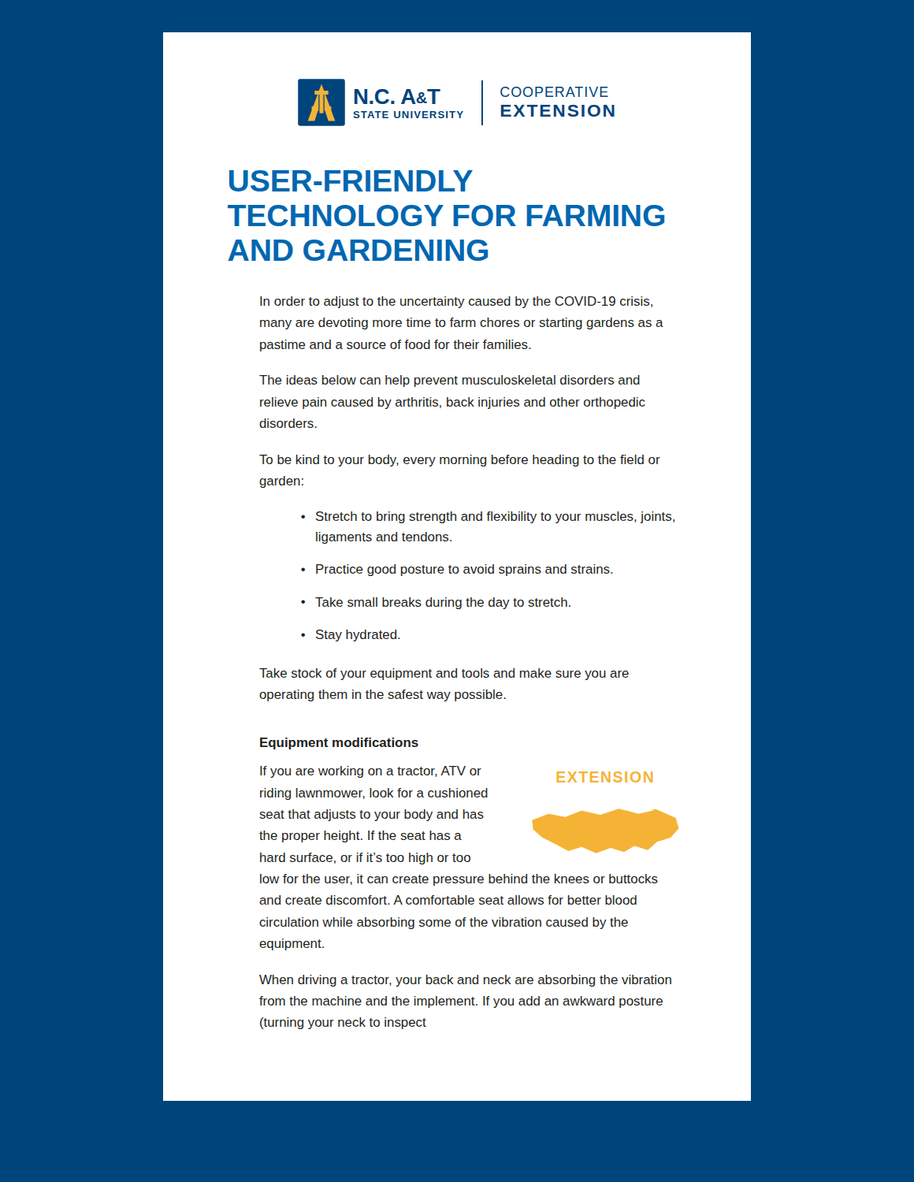N.C. A&T
STATE UNIVERSITY
COOPERATIVE
EXTENSION
User-Friendly Technology for Farming and Gardening
In order to adjust to the uncertainty caused by the COVID-19 crisis, many are devoting more time to farm chores or starting gardens as a pastime and a source of food for their families.
The ideas below can help prevent musculoskeletal disorders and relieve pain caused by arthritis, back injuries and other orthopedic disorders.
To be kind to your body, every morning before heading to the field or garden:
Stretch to bring strength and flexibility to your muscles, joints, ligaments and tendons.
Practice good posture to avoid sprains and strains.
Take small breaks during the day to stretch.
Stay hydrated.
Take stock of your equipment and tools and make sure you are operating them in the safest way possible.
Equipment modifications
EXTENSION
extended
If you are working on a tractor, ATV or riding lawnmower, look for a cushioned seat that adjusts to your body and has the proper height. If the seat has a hard surface, or if it’s too high or too low for the user, it can create pressure behind the knees or buttocks and create discomfort. A comfortable seat allows for better blood circulation while absorbing some of the vibration caused by the equipment.
When driving a tractor, your back and neck are absorbing the vibration from the machine and the implement. If you add an awkward posture (turning your neck to inspect